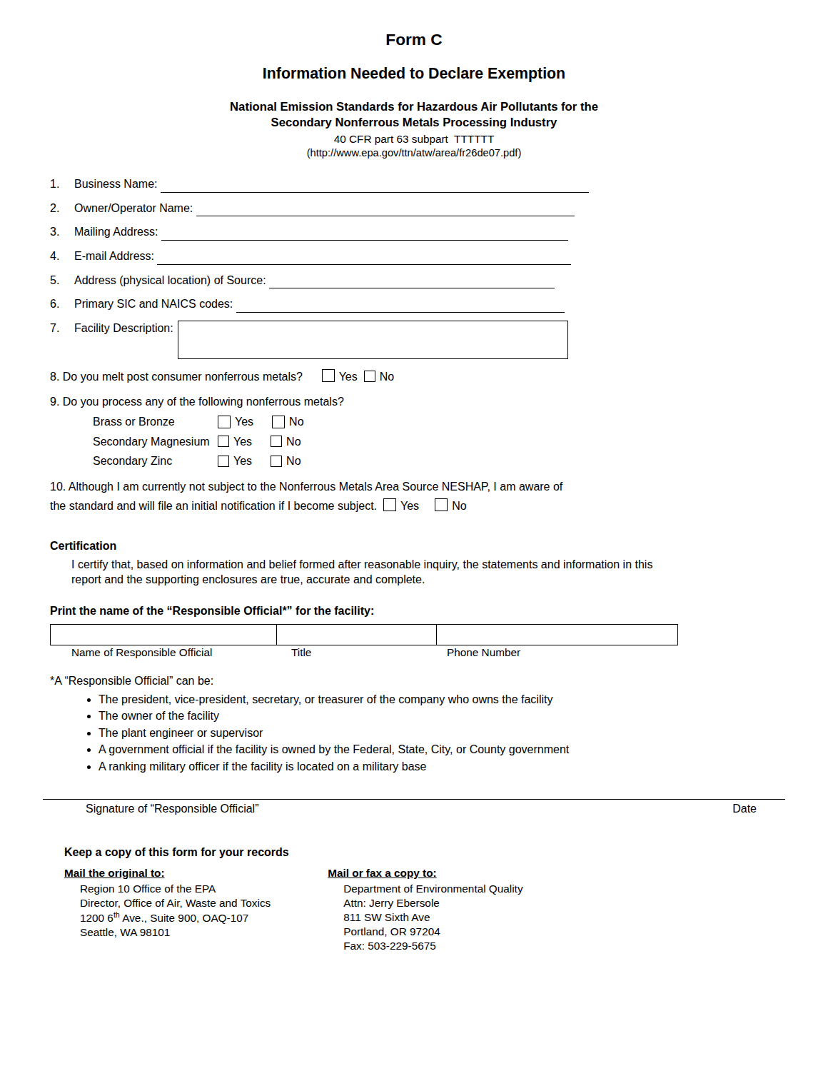Form C
Information Needed to Declare Exemption
National Emission Standards for Hazardous Air Pollutants for the
Secondary Nonferrous Metals Processing Industry
40 CFR part 63 subpart TTTTTT
(http://www.epa.gov/ttn/atw/area/fr26de07.pdf)
Business Name:
Owner/Operator Name:
Mailing Address:
E-mail Address:
Address (physical location) of Source:
Primary SIC and NAICS codes:
Facility Description:
8. Do you melt post consumer nonferrous metals? Yes No
9. Do you process any of the following nonferrous metals?
Brass or Bronze Yes No
Secondary Magnesium Yes No
Secondary Zinc Yes No
10. Although I am currently not subject to the Nonferrous Metals Area Source NESHAP, I am aware of
the standard and will file an initial notification if I become subject. Yes No
Certification
I certify that, based on information and belief formed after reasonable inquiry, the statements and information in this report and the supporting enclosures are true, accurate and complete.
Print the name of the “Responsible Official*” for the facility:
Name of Responsible Official
Title
Phone Number
*A “Responsible Official” can be:
The president, vice-president, secretary, or treasurer of the company who owns the facility
The owner of the facility
The plant engineer or supervisor
A government official if the facility is owned by the Federal, State, City, or County government
A ranking military officer if the facility is located on a military base
Signature of “Responsible Official” Date
Keep a copy of this form for your records
Mail the original to:
Region 10 Office of the EPA
Director, Office of Air, Waste and Toxics
1200 6th Ave., Suite 900, OAQ-107
Seattle, WA 98101
Mail or fax a copy to:
Department of Environmental Quality
Attn: Jerry Ebersole
811 SW Sixth Ave
Portland, OR 97204
Fax: 503-229-5675